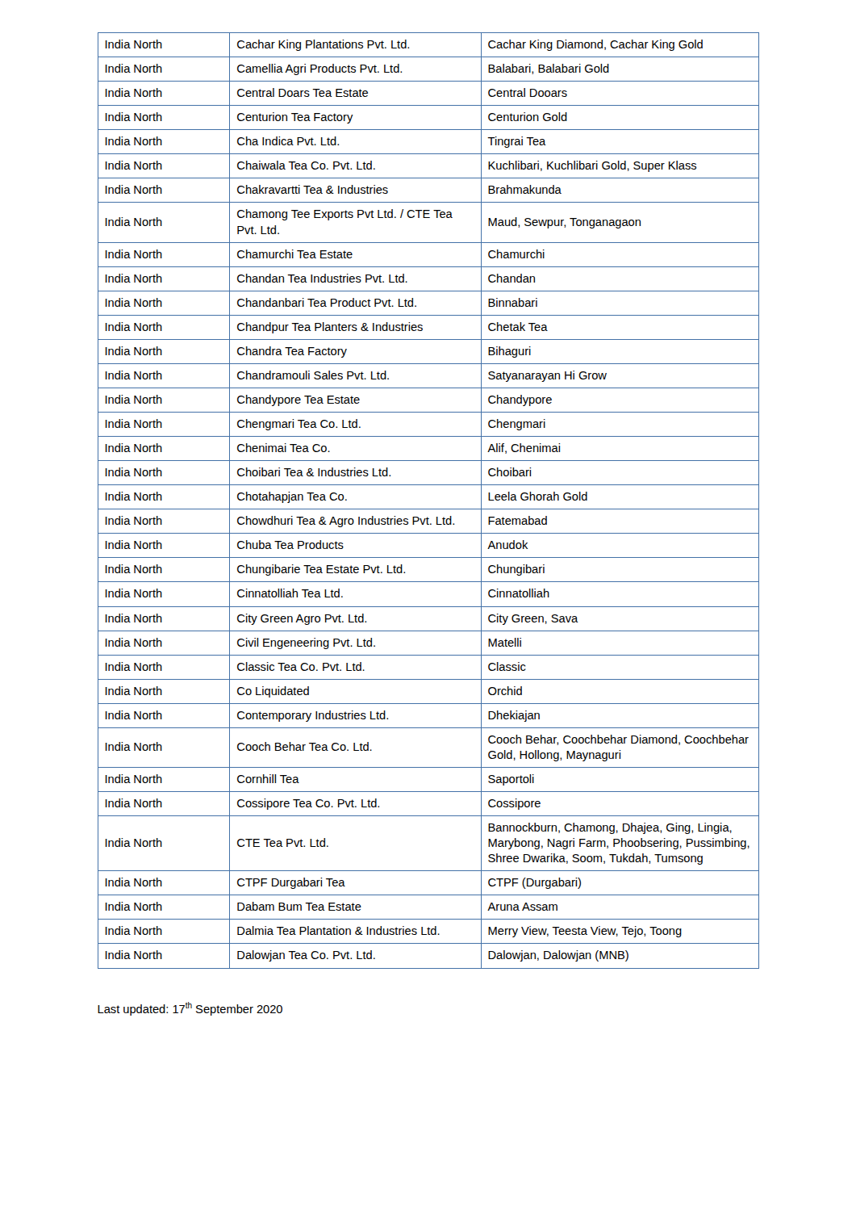| India North | Cachar King Plantations Pvt. Ltd. | Cachar King Diamond, Cachar King Gold |
| India North | Camellia Agri Products Pvt. Ltd. | Balabari, Balabari Gold |
| India North | Central Doars Tea Estate | Central Dooars |
| India North | Centurion Tea Factory | Centurion Gold |
| India North | Cha Indica Pvt. Ltd. | Tingrai Tea |
| India North | Chaiwala Tea Co. Pvt. Ltd. | Kuchlibari, Kuchlibari Gold, Super Klass |
| India North | Chakravartti Tea & Industries | Brahmakunda |
| India North | Chamong Tee Exports Pvt Ltd. / CTE Tea Pvt. Ltd. | Maud, Sewpur, Tonganagaon |
| India North | Chamurchi Tea Estate | Chamurchi |
| India North | Chandan Tea Industries Pvt. Ltd. | Chandan |
| India North | Chandanbari Tea Product Pvt. Ltd. | Binnabari |
| India North | Chandpur Tea Planters & Industries | Chetak Tea |
| India North | Chandra Tea Factory | Bihaguri |
| India North | Chandramouli Sales Pvt. Ltd. | Satyanarayan Hi Grow |
| India North | Chandypore Tea Estate | Chandypore |
| India North | Chengmari Tea Co. Ltd. | Chengmari |
| India North | Chenimai Tea Co. | Alif, Chenimai |
| India North | Choibari Tea & Industries Ltd. | Choibari |
| India North | Chotahapjan Tea Co. | Leela Ghorah Gold |
| India North | Chowdhuri Tea & Agro Industries Pvt. Ltd. | Fatemabad |
| India North | Chuba Tea Products | Anudok |
| India North | Chungibarie Tea Estate Pvt. Ltd. | Chungibari |
| India North | Cinnatolliah Tea Ltd. | Cinnatolliah |
| India North | City Green Agro Pvt. Ltd. | City Green, Sava |
| India North | Civil Engeneering Pvt. Ltd. | Matelli |
| India North | Classic Tea Co. Pvt. Ltd. | Classic |
| India North | Co Liquidated | Orchid |
| India North | Contemporary Industries Ltd. | Dhekiajan |
| India North | Cooch Behar Tea Co. Ltd. | Cooch Behar, Coochbehar Diamond, Coochbehar Gold, Hollong, Maynaguri |
| India North | Cornhill Tea | Saportoli |
| India North | Cossipore Tea Co. Pvt. Ltd. | Cossipore |
| India North | CTE Tea Pvt. Ltd. | Bannockburn, Chamong, Dhajea, Ging, Lingia, Marybong, Nagri Farm, Phoobsering, Pussimbing, Shree Dwarika, Soom, Tukdah, Tumsong |
| India North | CTPF Durgabari Tea | CTPF (Durgabari) |
| India North | Dabam Bum Tea Estate | Aruna Assam |
| India North | Dalmia Tea Plantation & Industries Ltd. | Merry View, Teesta View, Tejo, Toong |
| India North | Dalowjan Tea Co. Pvt. Ltd. | Dalowjan, Dalowjan (MNB) |
Last updated: 17th September 2020